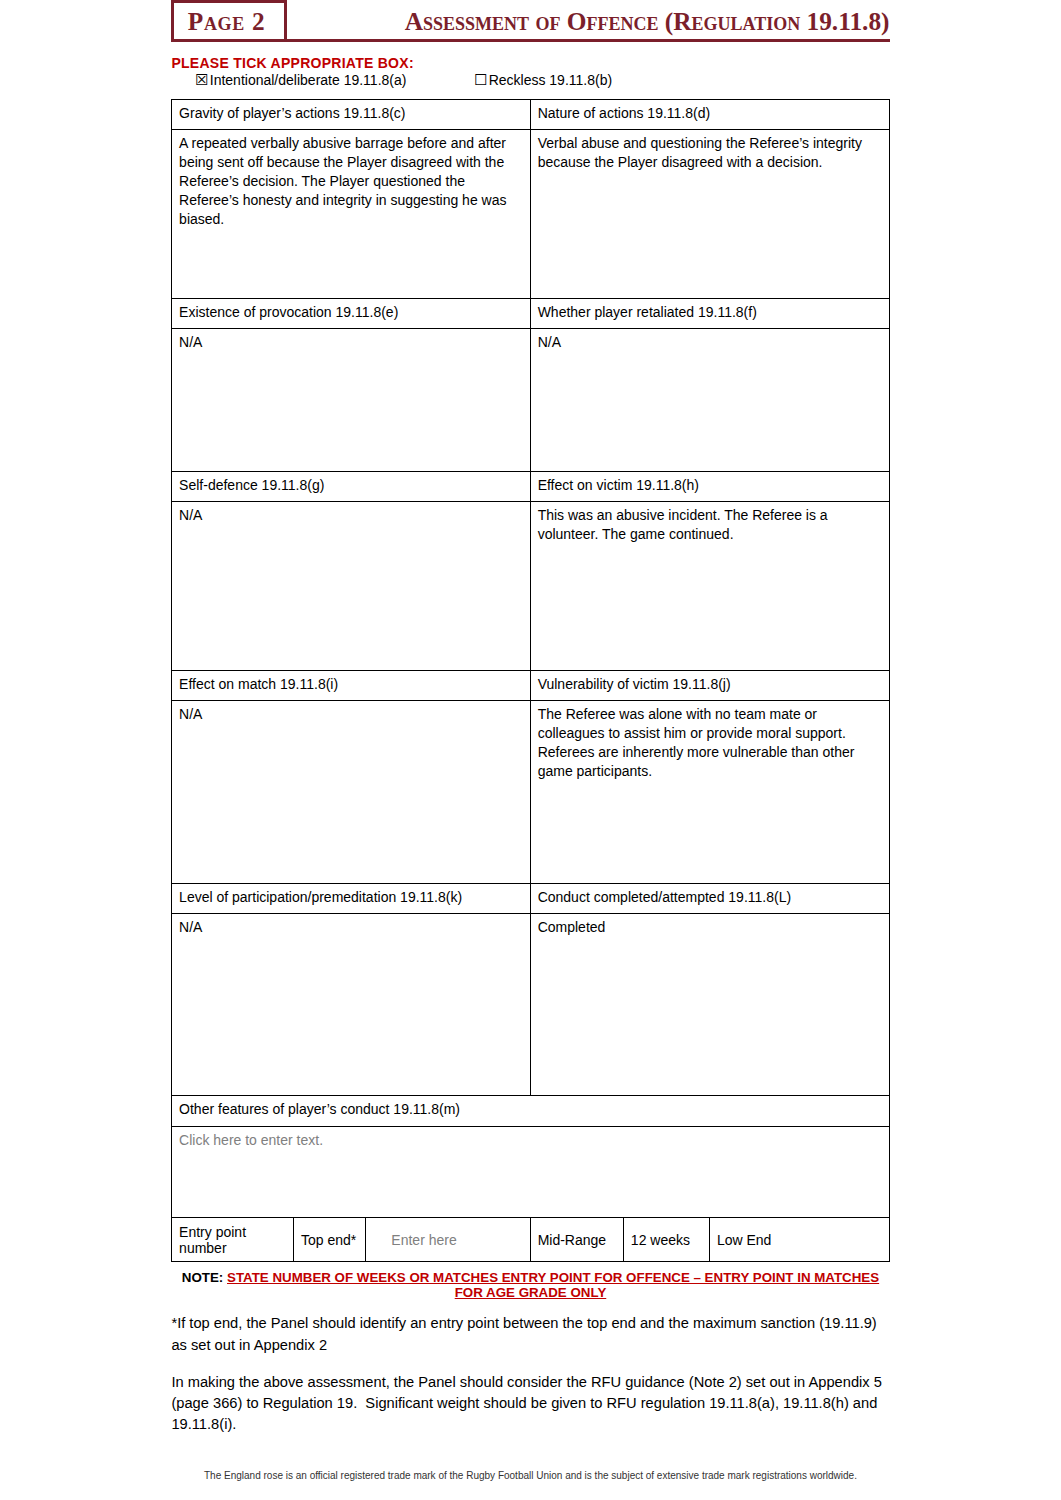Page 2
Assessment of Offence (Regulation 19.11.8)
PLEASE TICK APPROPRIATE BOX: ☒Intentional/deliberate 19.11.8(a) ☐Reckless 19.11.8(b)
| Gravity of player’s actions 19.11.8(c) | Nature of actions 19.11.8(d) |
| A repeated verbally abusive barrage before and after being sent off because the Player disagreed with the Referee’s decision. The Player questioned the Referee’s honesty and integrity in suggesting he was biased. | Verbal abuse and questioning the Referee’s integrity because the Player disagreed with a decision. |
| Existence of provocation 19.11.8(e) | Whether player retaliated 19.11.8(f) |
| N/A | N/A |
| Self-defence 19.11.8(g) | Effect on victim 19.11.8(h) |
| N/A | This was an abusive incident. The Referee is a volunteer. The game continued. |
| Effect on match 19.11.8(i) | Vulnerability of victim 19.11.8(j) |
| N/A | The Referee was alone with no team mate or colleagues to assist him or provide moral support. Referees are inherently more vulnerable than other game participants. |
| Level of participation/premeditation 19.11.8(k) | Conduct completed/attempted 19.11.8(L) |
| N/A | Completed |
| Other features of player’s conduct 19.11.8(m) |
| Click here to enter text. |
| Entry point number | Top end* | Enter here | Mid-Range | 12 weeks | Low End |
NOTE: STATE NUMBER OF WEEKS OR MATCHES ENTRY POINT FOR OFFENCE – ENTRY POINT IN MATCHES FOR AGE GRADE ONLY
*If top end, the Panel should identify an entry point between the top end and the maximum sanction (19.11.9) as set out in Appendix 2
In making the above assessment, the Panel should consider the RFU guidance (Note 2) set out in Appendix 5 (page 366) to Regulation 19. Significant weight should be given to RFU regulation 19.11.8(a), 19.11.8(h) and 19.11.8(i).
The England rose is an official registered trade mark of the Rugby Football Union and is the subject of extensive trade mark registrations worldwide.